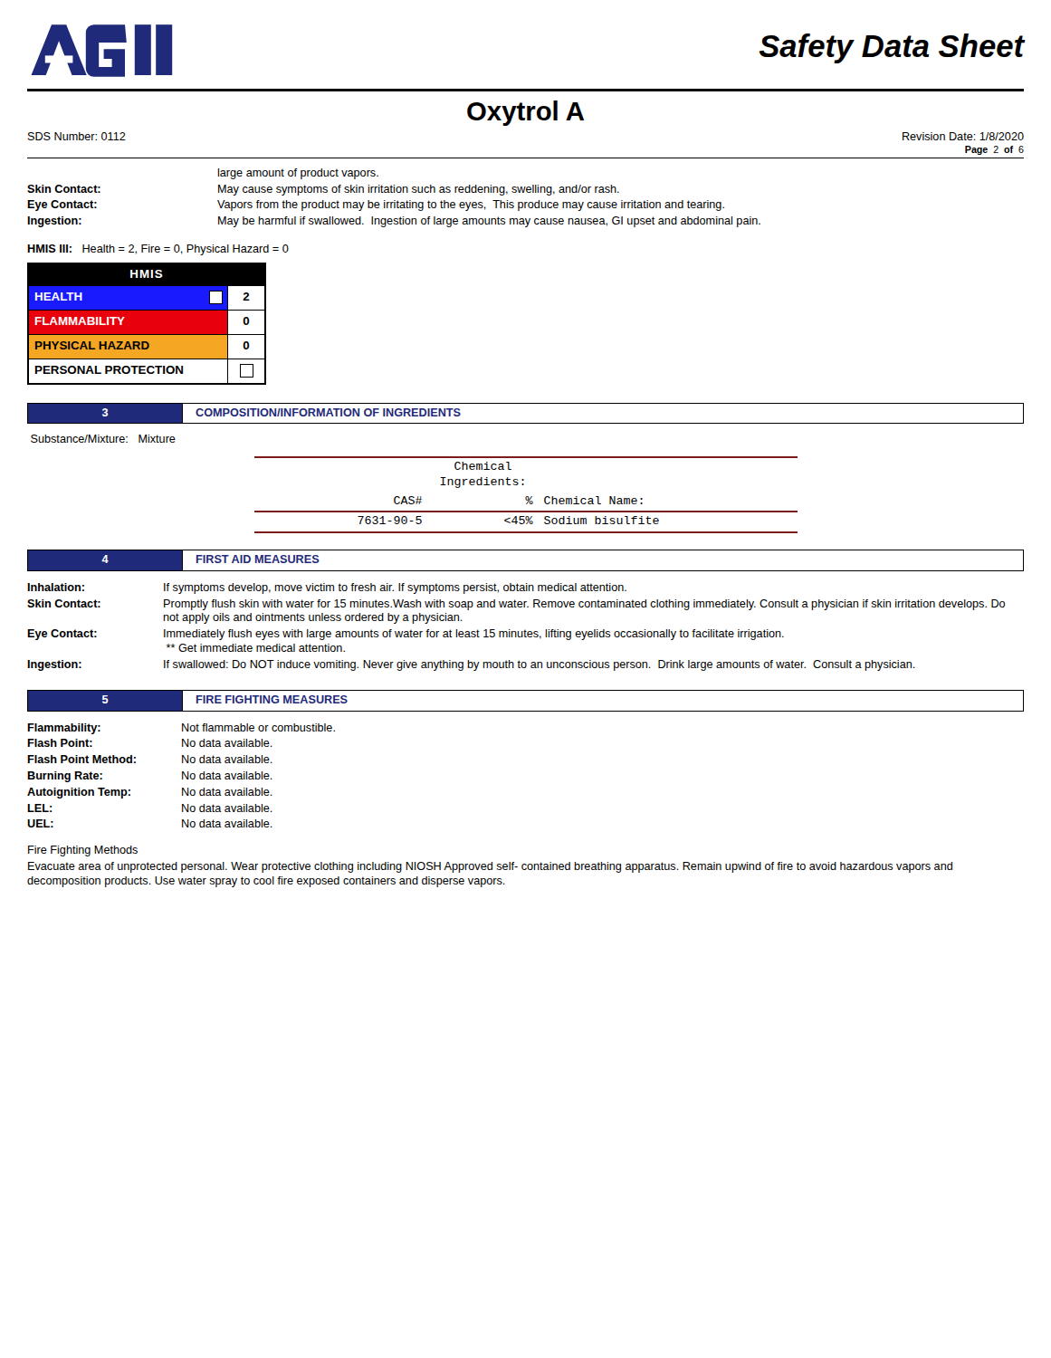Safety Data Sheet
Oxytrol A
SDS Number: 0112
Revision Date: 1/8/2020
Page 2 of 6
| | large amount of product vapors. |
| Skin Contact: | May cause symptoms of skin irritation such as reddening, swelling, and/or rash. |
| Eye Contact: | Vapors from the product may be irritating to the eyes, This produce may cause irritation and tearing. |
| Ingestion: | May be harmful if swallowed. Ingestion of large amounts may cause nausea, GI upset and abdominal pain. |
HMIS III: Health = 2, Fire = 0, Physical Hazard = 0
HMIS
HEALTH
2
FLAMMABILITY
0
PHYSICAL HAZARD
0
PERSONAL PROTECTION
3
COMPOSITION/INFORMATION OF INGREDIENTS
Substance/Mixture: Mixture
| | Chemical Ingredients: | |
| --- | --- | --- |
| CAS# | % | Chemical Name: |
| 7631-90-5 | <45% | Sodium bisulfite |
4
FIRST AID MEASURES
| Inhalation: | If symptoms develop, move victim to fresh air. If symptoms persist, obtain medical attention. |
| Skin Contact: | Promptly flush skin with water for 15 minutes.Wash with soap and water. Remove contaminated clothing immediately. Consult a physician if skin irritation develops. Do not apply oils and ointments unless ordered by a physician. |
| Eye Contact: | Immediately flush eyes with large amounts of water for at least 15 minutes, lifting eyelids occasionally to facilitate irrigation. ** Get immediate medical attention. |
| Ingestion: | If swallowed: Do NOT induce vomiting. Never give anything by mouth to an unconscious person. Drink large amounts of water. Consult a physician. |
5
FIRE FIGHTING MEASURES
| Flammability: | Not flammable or combustible. |
| Flash Point: | No data available. |
| Flash Point Method: | No data available. |
| Burning Rate: | No data available. |
| Autoignition Temp: | No data available. |
| LEL: | No data available. |
| UEL: | No data available. |
Fire Fighting Methods
Evacuate area of unprotected personal. Wear protective clothing including NIOSH Approved self- contained breathing apparatus. Remain upwind of fire to avoid hazardous vapors and decomposition products. Use water spray to cool fire exposed containers and disperse vapors.